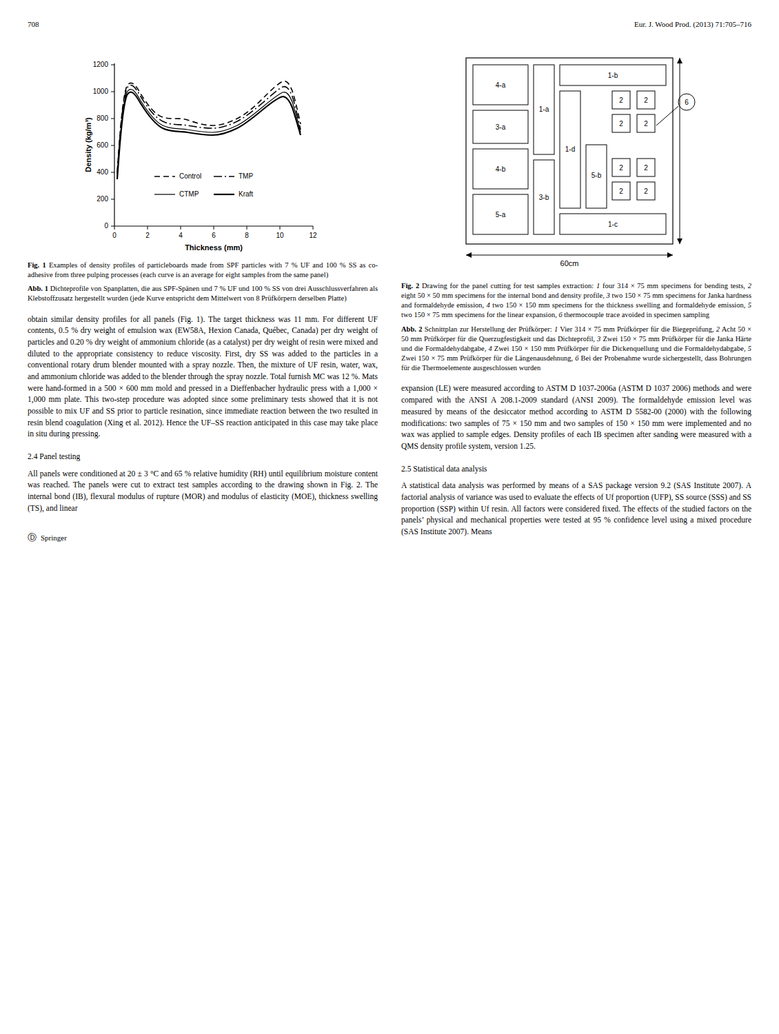708
Eur. J. Wood Prod. (2013) 71:705–716
0 200 400 600 800 1000 1200 0 2 4 6 8 10 12 Thickness (mm) Density (kg/m³) Control TMP CTMP Kraft
Fig. 1 Examples of density profiles of particleboards made from SPF particles with 7 % UF and 100 % SS as co-adhesive from three pulping processes (each curve is an average for eight samples from the same panel) Abb. 1 Dichteprofile von Spanplatten, die aus SPF-Spänen und 7 % UF und 100 % SS von drei Ausschlussverfahren als Klebstoffzusatz hergestellt wurden (jede Kurve entspricht dem Mittelwert von 8 Prüfkörpern derselben Platte)
obtain similar density profiles for all panels (Fig. 1). The target thickness was 11 mm. For different UF contents, 0.5 % dry weight of emulsion wax (EW58A, Hexion Canada, Québec, Canada) per dry weight of particles and 0.20 % dry weight of ammonium chloride (as a catalyst) per dry weight of resin were mixed and diluted to the appropriate consistency to reduce viscosity. First, dry SS was added to the particles in a conventional rotary drum blender mounted with a spray nozzle. Then, the mixture of UF resin, water, wax, and ammonium chloride was added to the blender through the spray nozzle. Total furnish MC was 12 %. Mats were hand-formed in a 500 × 600 mm mold and pressed in a Dieffenbacher hydraulic press with a 1,000 × 1,000 mm plate. This two-step procedure was adopted since some preliminary tests showed that it is not possible to mix UF and SS prior to particle resination, since immediate reaction between the two resulted in resin blend coagulation (Xing et al. 2012). Hence the UF–SS reaction anticipated in this case may take place in situ during pressing.
2.4 Panel testing
All panels were conditioned at 20 ± 3 °C and 65 % relative humidity (RH) until equilibrium moisture content was reached. The panels were cut to extract test samples according to the drawing shown in Fig. 2. The internal bond (IB), flexural modulus of rupture (MOR) and modulus of elasticity (MOE), thickness swelling (TS), and linear
Ⓓ Springer
4-a 3-a 4-b 5-a 1-a 3-b 1-b 1-c 1-d 5-b 2 2 2 2 2 2 2 2 6 60cm
Fig. 2 Drawing for the panel cutting for test samples extraction: 1 four 314 × 75 mm specimens for bending tests, 2 eight 50 × 50 mm specimens for the internal bond and density profile, 3 two 150 × 75 mm specimens for Janka hardness and formaldehyde emission, 4 two 150 × 150 mm specimens for the thickness swelling and formaldehyde emission, 5 two 150 × 75 mm specimens for the linear expansion, 6 thermocouple trace avoided in specimen sampling Abb. 2 Schnittplan zur Herstellung der Prüfkörper: 1 Vier 314 × 75 mm Prüfkörper für die Biegeprüfung, 2 Acht 50 × 50 mm Prüfkörper für die Querzugfestigkeit und das Dichteprofil, 3 Zwei 150 × 75 mm Prüfkörper für die Janka Härte und die Formaldehydabgabe, 4 Zwei 150 × 150 mm Prüfkörper für die Dickenquellung und die Formaldehydabgabe, 5 Zwei 150 × 75 mm Prüfkörper für die Längenausdehnung, 6 Bei der Probenahme wurde sichergestellt, dass Bohrungen für die Thermoelemente ausgeschlossen wurden
expansion (LE) were measured according to ASTM D 1037-2006a (ASTM D 1037 2006) methods and were compared with the ANSI A 208.1-2009 standard (ANSI 2009). The formaldehyde emission level was measured by means of the desiccator method according to ASTM D 5582-00 (2000) with the following modifications: two samples of 75 × 150 mm and two samples of 150 × 150 mm were implemented and no wax was applied to sample edges. Density profiles of each IB specimen after sanding were measured with a QMS density profile system, version 1.25.
2.5 Statistical data analysis
A statistical data analysis was performed by means of a SAS package version 9.2 (SAS Institute 2007). A factorial analysis of variance was used to evaluate the effects of Uf proportion (UFP), SS source (SSS) and SS proportion (SSP) within Uf resin. All factors were considered fixed. The effects of the studied factors on the panels’ physical and mechanical properties were tested at 95 % confidence level using a mixed procedure (SAS Institute 2007). Means